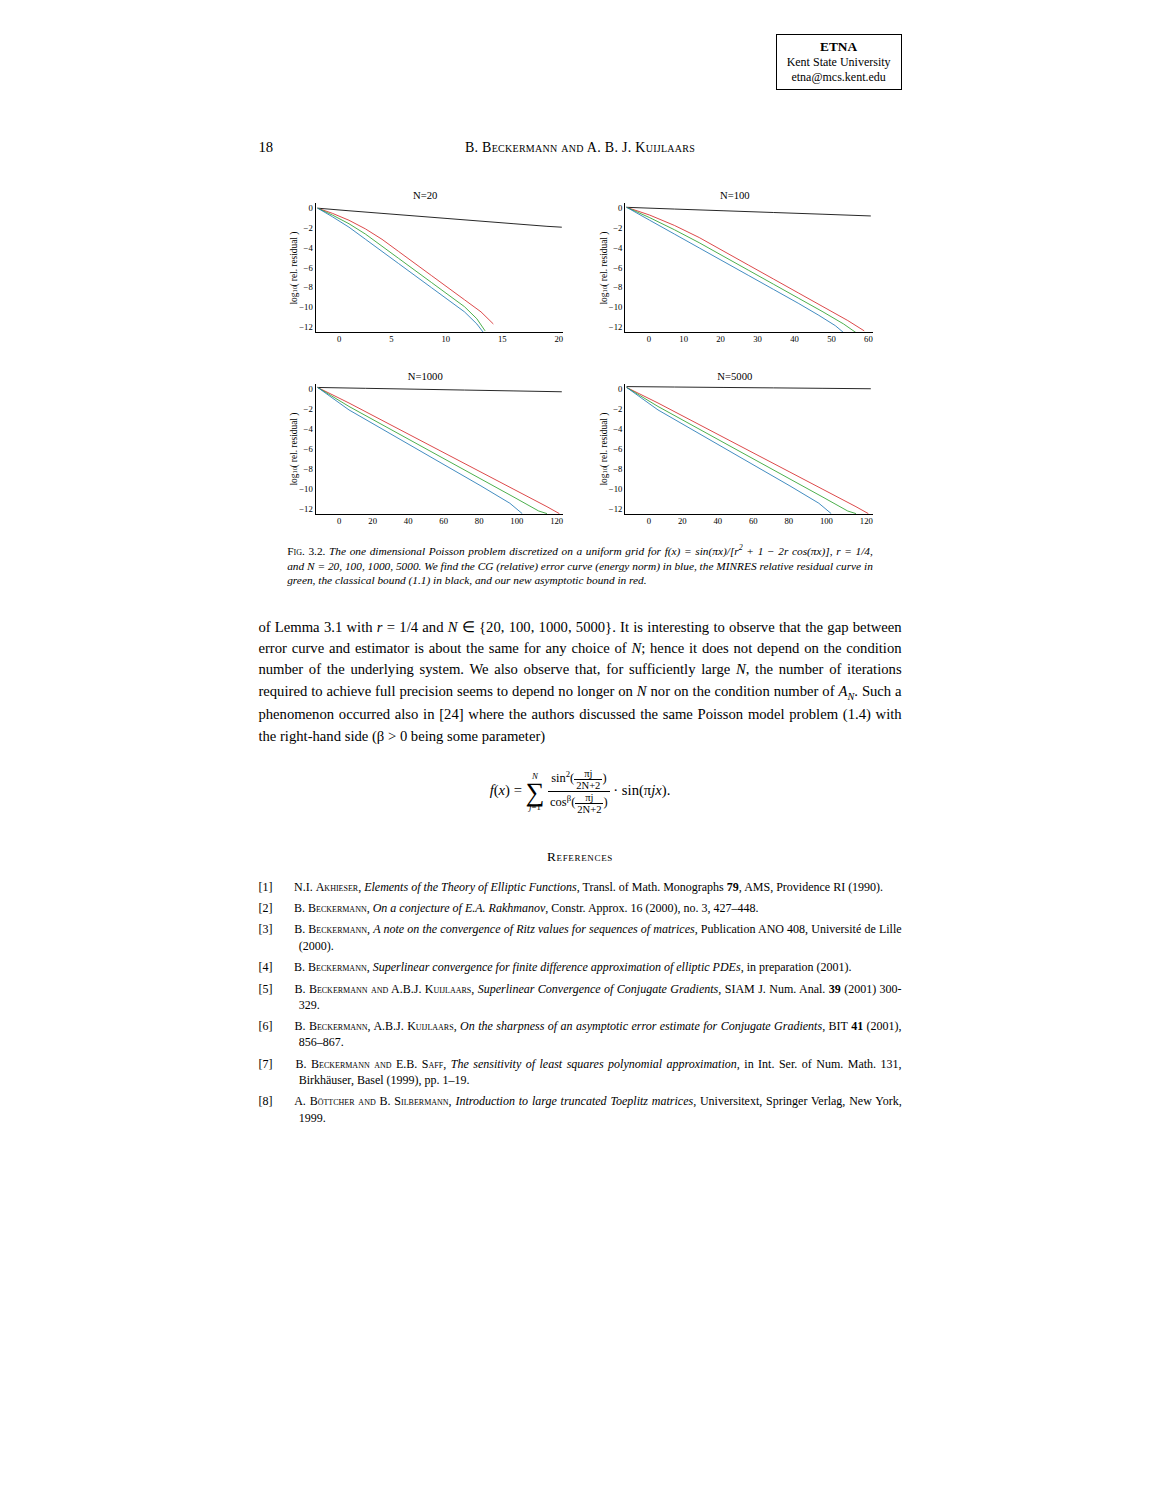ETNA
Kent State University
etna@mcs.kent.edu
18
B. Beckermann and A. B. J. Kuijlaars
N=20
log10( rel. residual )
0−2−4−6−8−10−12
05101520
N=100
log10( rel. residual )
0−2−4−6−8−10−12
0102030405060
N=1000
log10( rel. residual )
0−2−4−6−8−10−12
020406080100120
N=5000
log10( rel. residual )
0−2−4−6−8−10−12
020406080100120
Fig. 3.2. The one dimensional Poisson problem discretized on a uniform grid for f(x) = sin(πx)/[r2 + 1 − 2r cos(πx)], r = 1/4, and N = 20, 100, 1000, 5000. We find the CG (relative) error curve (energy norm) in blue, the MINRES relative residual curve in green, the classical bound (1.1) in black, and our new asymptotic bound in red.
of Lemma 3.1 with r = 1/4 and N ∈ {20, 100, 1000, 5000}. It is interesting to observe that the gap between error curve and estimator is about the same for any choice of N; hence it does not depend on the condition number of the underlying system. We also observe that, for sufficiently large N, the number of iterations required to achieve full precision seems to depend no longer on N nor on the condition number of AN. Such a phenomenon occurred also in [24] where the authors discussed the same Poisson model problem (1.4) with the right-hand side (β > 0 being some parameter)
f(x) = N ∑ j=1 sin2(πj 2N+2) cosβ(πj 2N+2) · sin(πjx).
References
[1] N.I. Akhieser, Elements of the Theory of Elliptic Functions, Transl. of Math. Monographs 79, AMS, Providence RI (1990).
[2] B. Beckermann, On a conjecture of E.A. Rakhmanov, Constr. Approx. 16 (2000), no. 3, 427–448.
[3] B. Beckermann, A note on the convergence of Ritz values for sequences of matrices, Publication ANO 408, Université de Lille (2000).
[4] B. Beckermann, Superlinear convergence for finite difference approximation of elliptic PDEs, in preparation (2001).
[5] B. Beckermann and A.B.J. Kuijlaars, Superlinear Convergence of Conjugate Gradients, SIAM J. Num. Anal. 39 (2001) 300-329.
[6] B. Beckermann, A.B.J. Kuijlaars, On the sharpness of an asymptotic error estimate for Conjugate Gradients, BIT 41 (2001), 856–867.
[7] B. Beckermann and E.B. Saff, The sensitivity of least squares polynomial approximation, in Int. Ser. of Num. Math. 131, Birkhäuser, Basel (1999), pp. 1–19.
[8] A. Böttcher and B. Silbermann, Introduction to large truncated Toeplitz matrices, Universitext, Springer Verlag, New York, 1999.